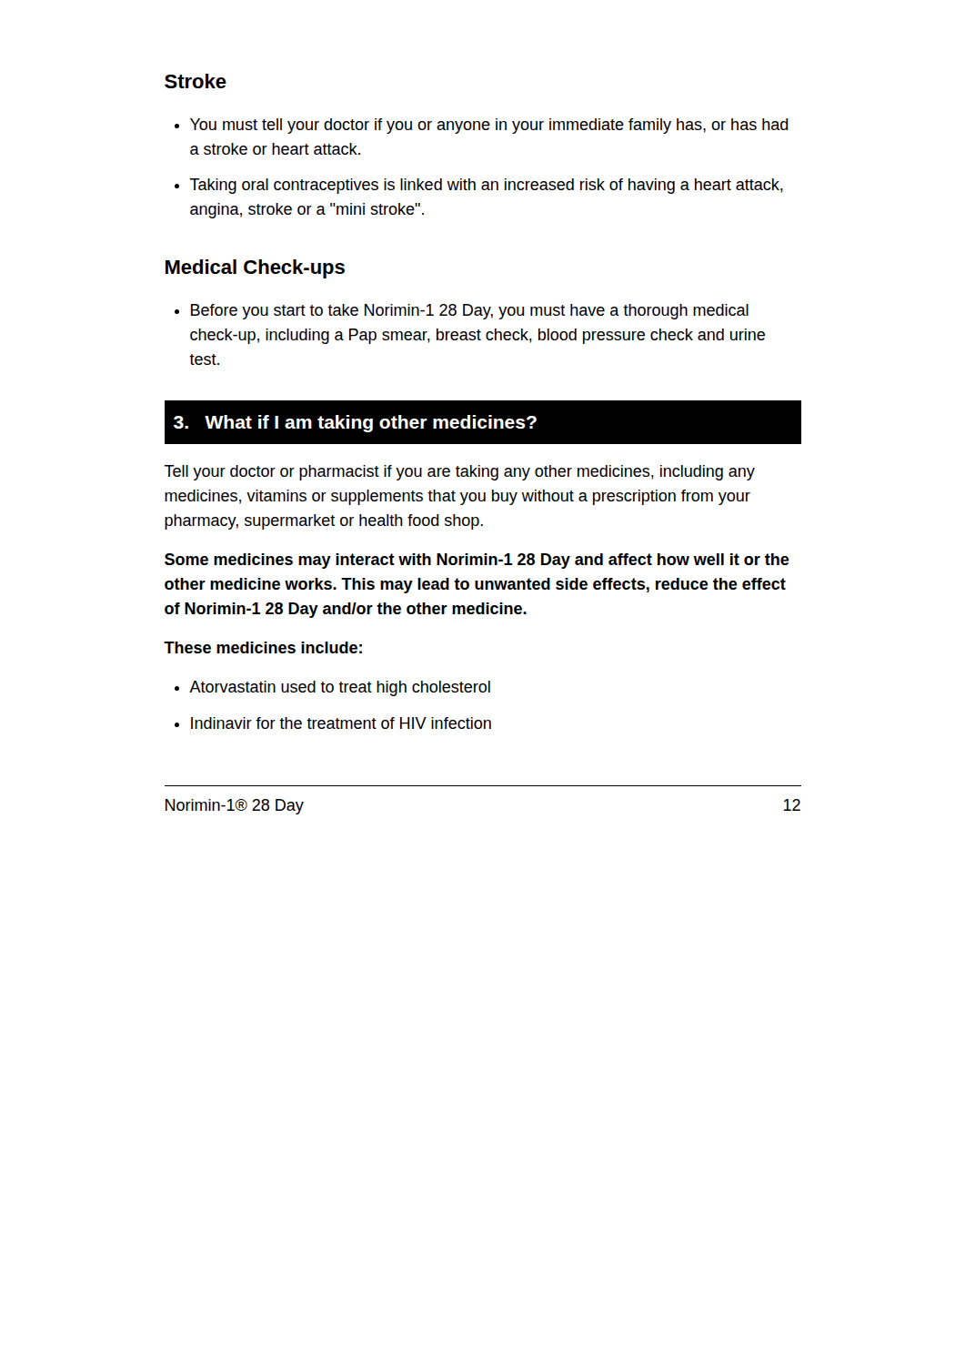Stroke
You must tell your doctor if you or anyone in your immediate family has, or has had a stroke or heart attack.
Taking oral contraceptives is linked with an increased risk of having a heart attack, angina, stroke or a "mini stroke".
Medical Check-ups
Before you start to take Norimin-1 28 Day, you must have a thorough medical check-up, including a Pap smear, breast check, blood pressure check and urine test.
3. What if I am taking other medicines?
Tell your doctor or pharmacist if you are taking any other medicines, including any medicines, vitamins or supplements that you buy without a prescription from your pharmacy, supermarket or health food shop.
Some medicines may interact with Norimin-1 28 Day and affect how well it or the other medicine works. This may lead to unwanted side effects, reduce the effect of Norimin-1 28 Day and/or the other medicine.
These medicines include:
Atorvastatin used to treat high cholesterol
Indinavir for the treatment of HIV infection
Norimin-1® 28 Day 12